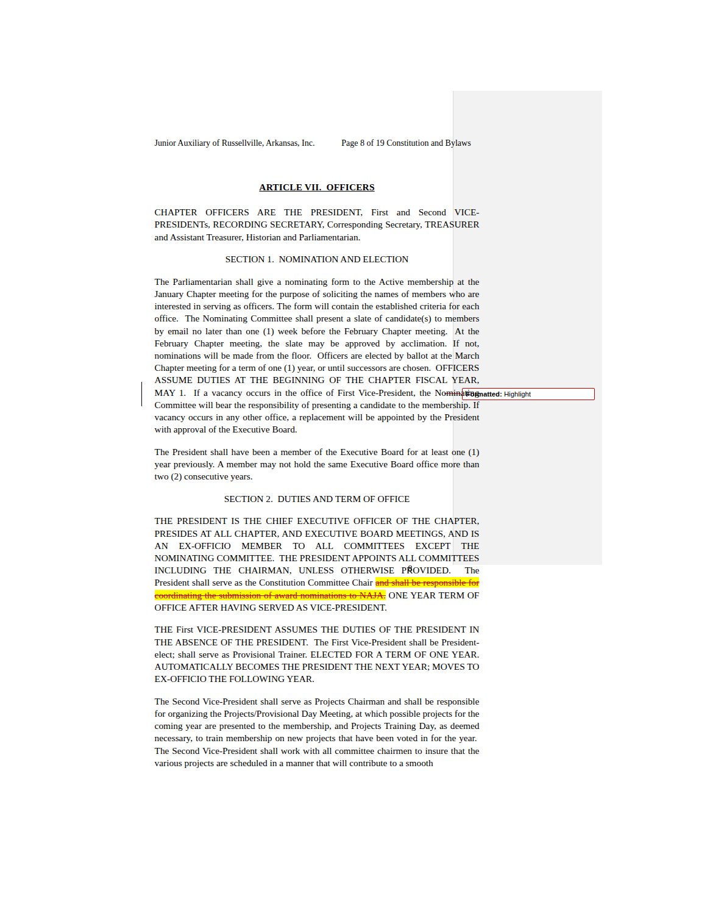Formatted: Highlight
Junior Auxiliary of Russellville, Arkansas, Inc. Page 8 of 19 Constitution and Bylaws
ARTICLE VII. OFFICERS
CHAPTER OFFICERS ARE THE PRESIDENT, First and Second VICE-PRESIDENTs, RECORDING SECRETARY, Corresponding Secretary, TREASURER and Assistant Treasurer, Historian and Parliamentarian.
SECTION 1. NOMINATION AND ELECTION
The Parliamentarian shall give a nominating form to the Active membership at the January Chapter meeting for the purpose of soliciting the names of members who are interested in serving as officers. The form will contain the established criteria for each office. The Nominating Committee shall present a slate of candidate(s) to members by email no later than one (1) week before the February Chapter meeting. At the February Chapter meeting, the slate may be approved by acclimation. If not, nominations will be made from the floor. Officers are elected by ballot at the March Chapter meeting for a term of one (1) year, or until successors are chosen. OFFICERS ASSUME DUTIES AT THE BEGINNING OF THE CHAPTER FISCAL YEAR, MAY 1. If a vacancy occurs in the office of First Vice-President, the Nominating Committee will bear the responsibility of presenting a candidate to the membership. If vacancy occurs in any other office, a replacement will be appointed by the President with approval of the Executive Board.
The President shall have been a member of the Executive Board for at least one (1) year previously. A member may not hold the same Executive Board office more than two (2) consecutive years.
SECTION 2. DUTIES AND TERM OF OFFICE
THE PRESIDENT IS THE CHIEF EXECUTIVE OFFICER OF THE CHAPTER, PRESIDES AT ALL CHAPTER, AND EXECUTIVE BOARD MEETINGS, AND IS AN EX-OFFICIO MEMBER TO ALL COMMITTEES EXCEPT THE NOMINATING COMMITTEE. THE PRESIDENT APPOINTS ALL COMMITTEES INCLUDING THE CHAIRMAN, UNLESS OTHERWISE PROVIDED. The President shall serve as the Constitution Committee Chair and shall be responsible for coordinating the submission of award nominations to NAJA. ONE YEAR TERM OF OFFICE AFTER HAVING SERVED AS VICE-PRESIDENT.
THE First VICE-PRESIDENT ASSUMES THE DUTIES OF THE PRESIDENT IN THE ABSENCE OF THE PRESIDENT. The First Vice-President shall be President-elect; shall serve as Provisional Trainer. ELECTED FOR A TERM OF ONE YEAR. AUTOMATICALLY BECOMES THE PRESIDENT THE NEXT YEAR; MOVES TO EX-OFFICIO THE FOLLOWING YEAR.
The Second Vice-President shall serve as Projects Chairman and shall be responsible for organizing the Projects/Provisional Day Meeting, at which possible projects for the coming year are presented to the membership, and Projects Training Day, as deemed necessary, to train membership on new projects that have been voted in for the year. The Second Vice-President shall work with all committee chairmen to insure that the various projects are scheduled in a manner that will contribute to a smooth
8